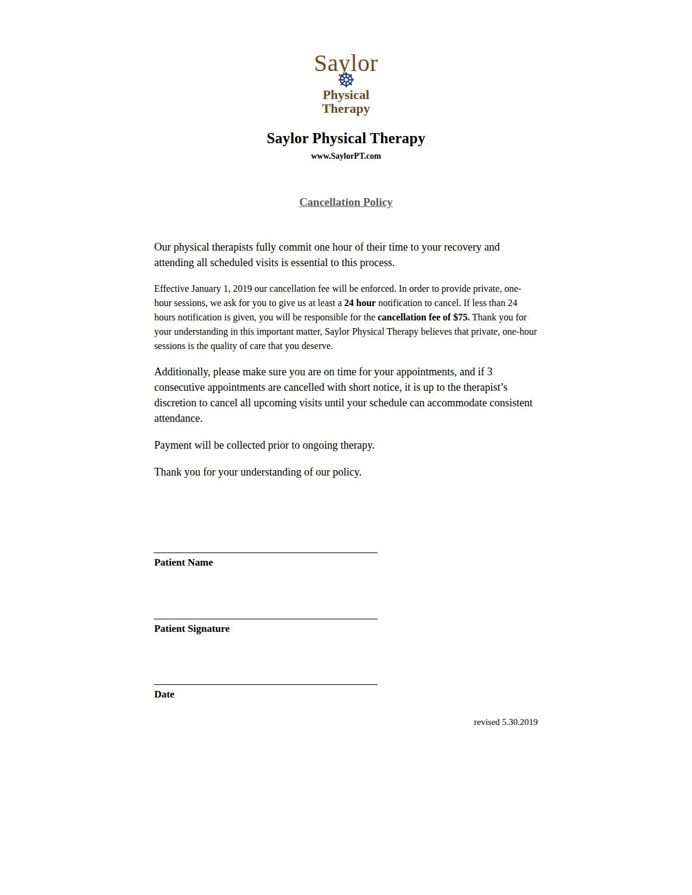Saylor
☸
Physical
Therapy
Saylor Physical Therapy
www.SaylorPT.com
Cancellation Policy
Our physical therapists fully commit one hour of their time to your recovery and attending all scheduled visits is essential to this process.
Effective January 1, 2019 our cancellation fee will be enforced. In order to provide private, one-hour sessions, we ask for you to give us at least a 24 hour notification to cancel. If less than 24 hours notification is given, you will be responsible for the cancellation fee of $75. Thank you for your understanding in this important matter, Saylor Physical Therapy believes that private, one-hour sessions is the quality of care that you deserve.
Additionally, please make sure you are on time for your appointments, and if 3 consecutive appointments are cancelled with short notice, it is up to the therapist’s discretion to cancel all upcoming visits until your schedule can accommodate consistent attendance.
Payment will be collected prior to ongoing therapy.
Thank you for your understanding of our policy.
Patient Name
Patient Signature
Date
revised 5.30.2019